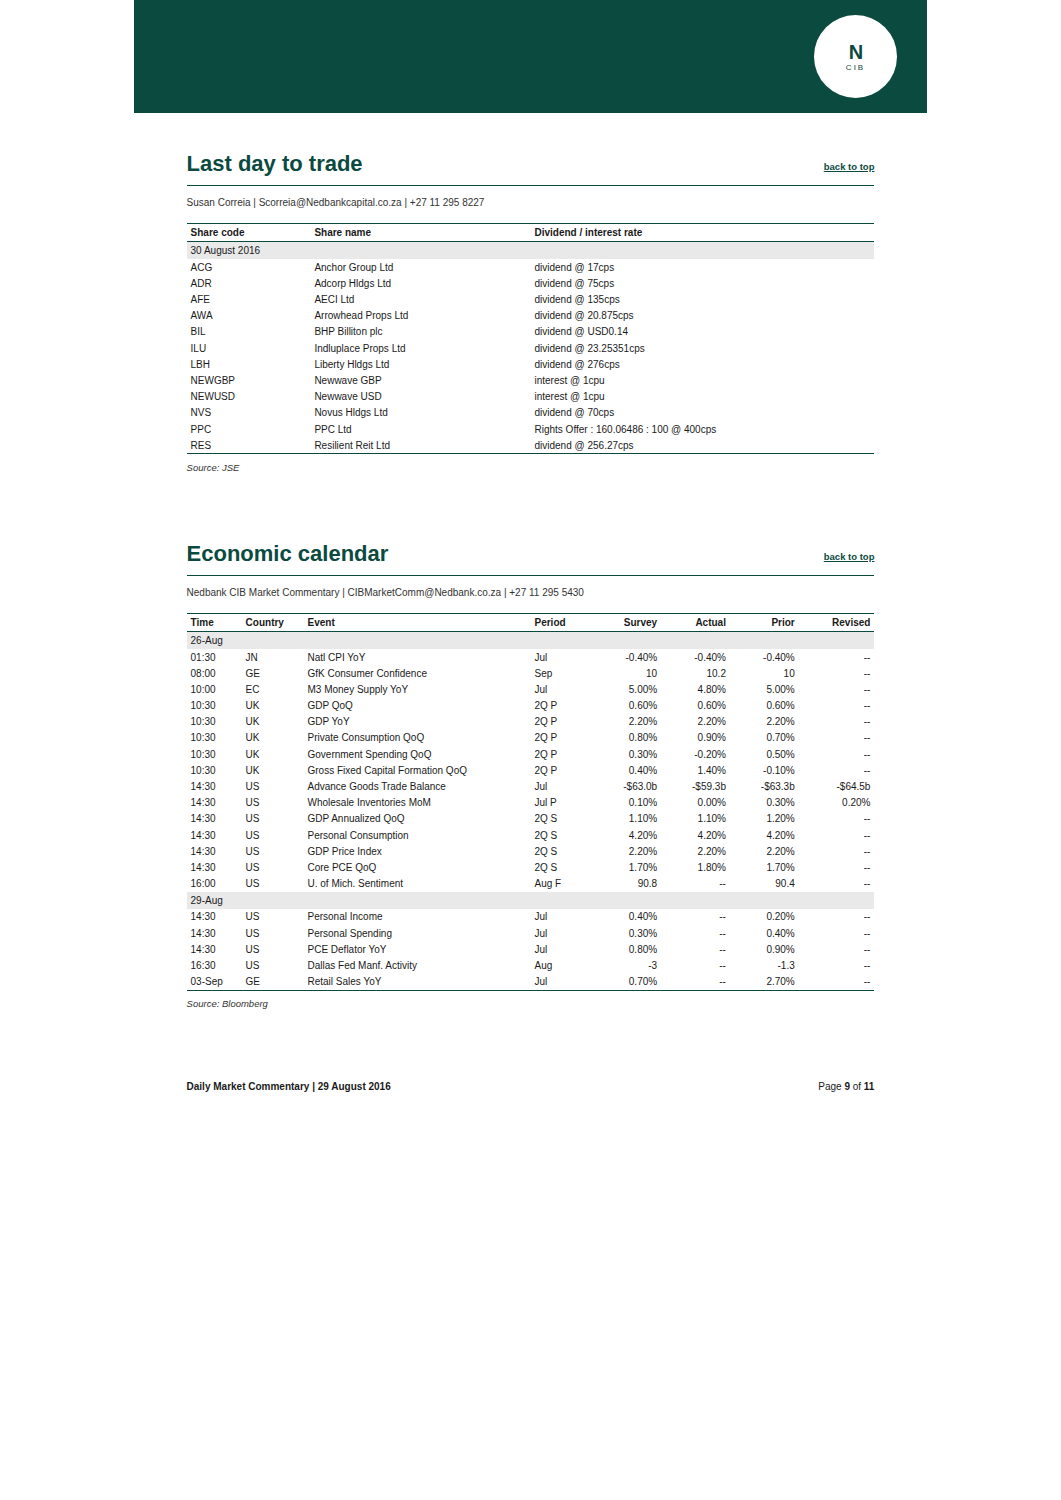N
CIB
Last day to trade back to top
Susan Correia | Scorreia@Nedbankcapital.co.za | +27 11 295 8227
| Share code | Share name | Dividend / interest rate |
| --- | --- | --- |
| 30 August 2016 |
| ACG | Anchor Group Ltd | dividend @ 17cps |
| ADR | Adcorp Hldgs Ltd | dividend @ 75cps |
| AFE | AECI Ltd | dividend @ 135cps |
| AWA | Arrowhead Props Ltd | dividend @ 20.875cps |
| BIL | BHP Billiton plc | dividend @ USD0.14 |
| ILU | Indluplace Props Ltd | dividend @ 23.25351cps |
| LBH | Liberty Hldgs Ltd | dividend @ 276cps |
| NEWGBP | Newwave GBP | interest @ 1cpu |
| NEWUSD | Newwave USD | interest @ 1cpu |
| NVS | Novus Hldgs Ltd | dividend @ 70cps |
| PPC | PPC Ltd | Rights Offer : 160.06486 : 100 @ 400cps |
| RES | Resilient Reit Ltd | dividend @ 256.27cps |
Source: JSE
Economic calendar back to top
Nedbank CIB Market Commentary | CIBMarketComm@Nedbank.co.za | +27 11 295 5430
| Time | Country | Event | Period | Survey | Actual | Prior | Revised |
| --- | --- | --- | --- | --- | --- | --- | --- |
| 26-Aug |
| 01:30 | JN | Natl CPI YoY | Jul | -0.40% | -0.40% | -0.40% | -- |
| 08:00 | GE | GfK Consumer Confidence | Sep | 10 | 10.2 | 10 | -- |
| 10:00 | EC | M3 Money Supply YoY | Jul | 5.00% | 4.80% | 5.00% | -- |
| 10:30 | UK | GDP QoQ | 2Q P | 0.60% | 0.60% | 0.60% | -- |
| 10:30 | UK | GDP YoY | 2Q P | 2.20% | 2.20% | 2.20% | -- |
| 10:30 | UK | Private Consumption QoQ | 2Q P | 0.80% | 0.90% | 0.70% | -- |
| 10:30 | UK | Government Spending QoQ | 2Q P | 0.30% | -0.20% | 0.50% | -- |
| 10:30 | UK | Gross Fixed Capital Formation QoQ | 2Q P | 0.40% | 1.40% | -0.10% | -- |
| 14:30 | US | Advance Goods Trade Balance | Jul | -$63.0b | -$59.3b | -$63.3b | -$64.5b |
| 14:30 | US | Wholesale Inventories MoM | Jul P | 0.10% | 0.00% | 0.30% | 0.20% |
| 14:30 | US | GDP Annualized QoQ | 2Q S | 1.10% | 1.10% | 1.20% | -- |
| 14:30 | US | Personal Consumption | 2Q S | 4.20% | 4.20% | 4.20% | -- |
| 14:30 | US | GDP Price Index | 2Q S | 2.20% | 2.20% | 2.20% | -- |
| 14:30 | US | Core PCE QoQ | 2Q S | 1.70% | 1.80% | 1.70% | -- |
| 16:00 | US | U. of Mich. Sentiment | Aug F | 90.8 | -- | 90.4 | -- |
| 29-Aug |
| 14:30 | US | Personal Income | Jul | 0.40% | -- | 0.20% | -- |
| 14:30 | US | Personal Spending | Jul | 0.30% | -- | 0.40% | -- |
| 14:30 | US | PCE Deflator YoY | Jul | 0.80% | -- | 0.90% | -- |
| 16:30 | US | Dallas Fed Manf. Activity | Aug | -3 | -- | -1.3 | -- |
| 03-Sep | GE | Retail Sales YoY | Jul | 0.70% | -- | 2.70% | -- |
Source: Bloomberg
Daily Market Commentary | 29 August 2016
Page 9 of 11